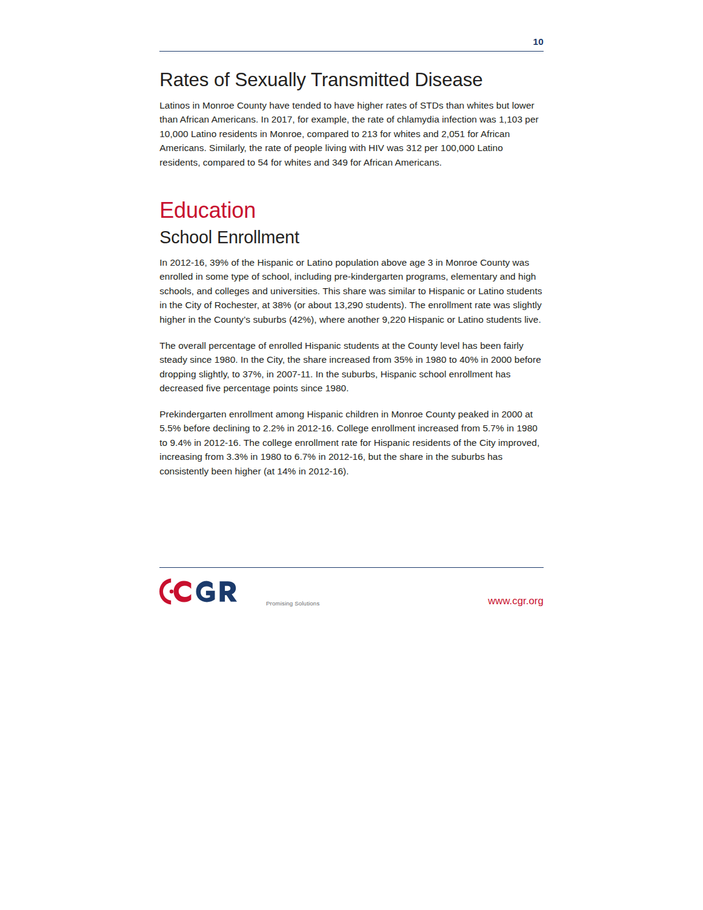10
Rates of Sexually Transmitted Disease
Latinos in Monroe County have tended to have higher rates of STDs than whites but lower than African Americans. In 2017, for example, the rate of chlamydia infection was 1,103 per 10,000 Latino residents in Monroe, compared to 213 for whites and 2,051 for African Americans. Similarly, the rate of people living with HIV was 312 per 100,000 Latino residents, compared to 54 for whites and 349 for African Americans.
Education
School Enrollment
In 2012-16, 39% of the Hispanic or Latino population above age 3 in Monroe County was enrolled in some type of school, including pre-kindergarten programs, elementary and high schools, and colleges and universities. This share was similar to Hispanic or Latino students in the City of Rochester, at 38% (or about 13,290 students). The enrollment rate was slightly higher in the County’s suburbs (42%), where another 9,220 Hispanic or Latino students live.
The overall percentage of enrolled Hispanic students at the County level has been fairly steady since 1980. In the City, the share increased from 35% in 1980 to 40% in 2000 before dropping slightly, to 37%, in 2007-11. In the suburbs, Hispanic school enrollment has decreased five percentage points since 1980.
Prekindergarten enrollment among Hispanic children in Monroe County peaked in 2000 at 5.5% before declining to 2.2% in 2012-16. College enrollment increased from 5.7% in 1980 to 9.4% in 2012-16. The college enrollment rate for Hispanic residents of the City improved, increasing from 3.3% in 1980 to 6.7% in 2012-16, but the share in the suburbs has consistently been higher (at 14% in 2012-16).
Promising Solutions
www.cgr.org